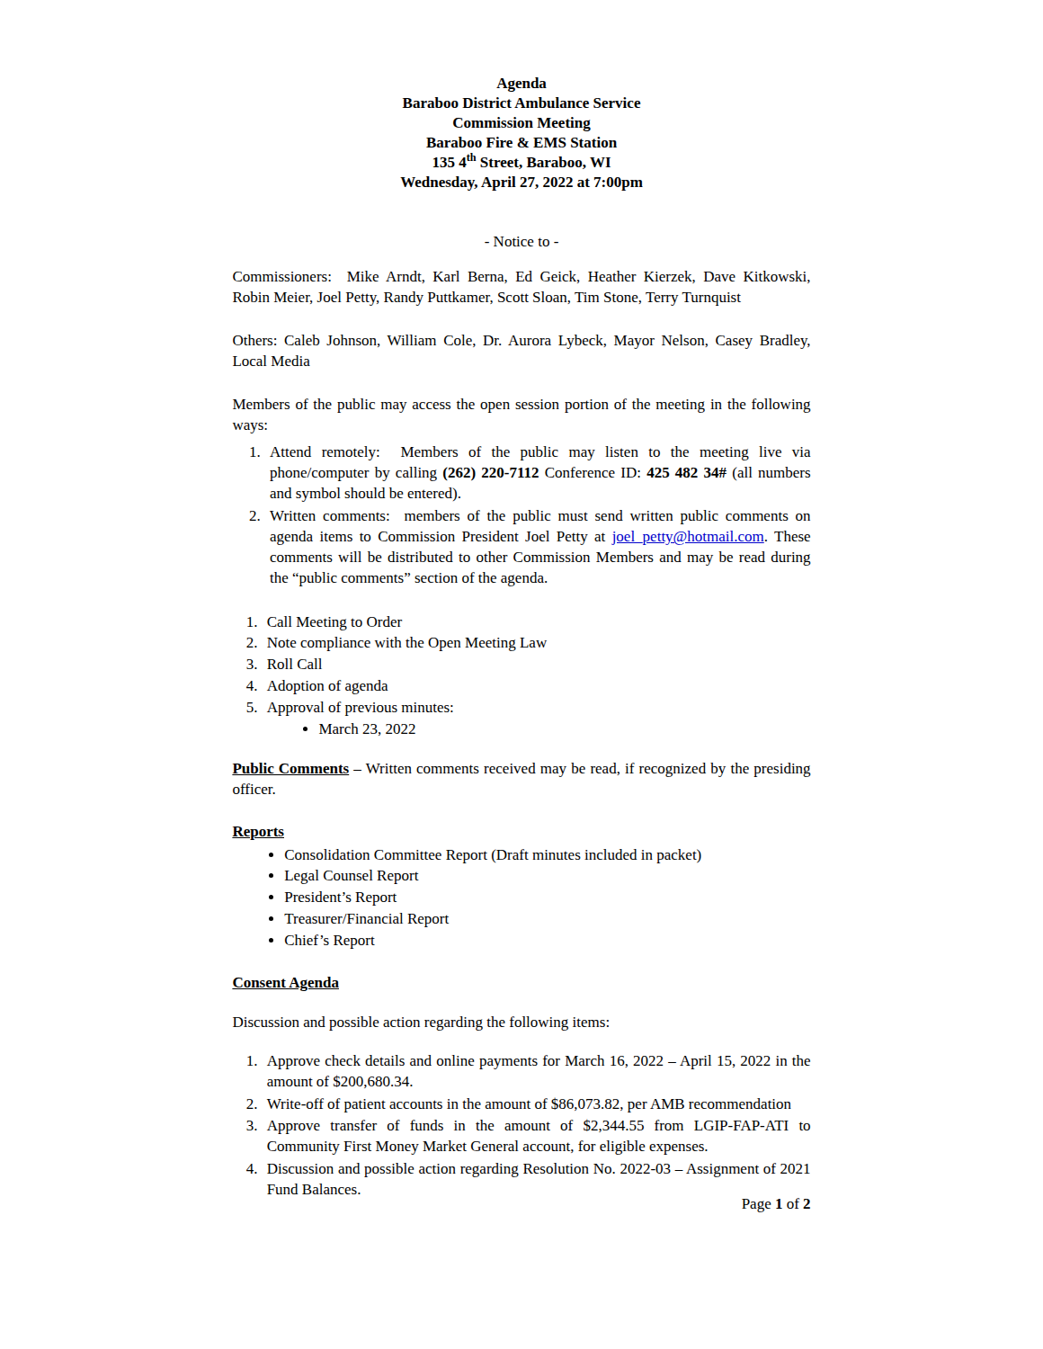Agenda
Baraboo District Ambulance Service
Commission Meeting
Baraboo Fire & EMS Station
135 4th Street, Baraboo, WI
Wednesday, April 27, 2022 at 7:00pm
- Notice to -
Commissioners: Mike Arndt, Karl Berna, Ed Geick, Heather Kierzek, Dave Kitkowski, Robin Meier, Joel Petty, Randy Puttkamer, Scott Sloan, Tim Stone, Terry Turnquist
Others: Caleb Johnson, William Cole, Dr. Aurora Lybeck, Mayor Nelson, Casey Bradley, Local Media
Members of the public may access the open session portion of the meeting in the following ways:
Attend remotely: Members of the public may listen to the meeting live via phone/computer by calling (262) 220-7112 Conference ID: 425 482 34# (all numbers and symbol should be entered).
Written comments: members of the public must send written public comments on agenda items to Commission President Joel Petty at joel_petty@hotmail.com. These comments will be distributed to other Commission Members and may be read during the “public comments” section of the agenda.
Call Meeting to Order
Note compliance with the Open Meeting Law
Roll Call
Adoption of agenda
Approval of previous minutes:
March 23, 2022
Public Comments – Written comments received may be read, if recognized by the presiding officer.
Reports
Consolidation Committee Report (Draft minutes included in packet)
Legal Counsel Report
President’s Report
Treasurer/Financial Report
Chief’s Report
Consent Agenda
Discussion and possible action regarding the following items:
Approve check details and online payments for March 16, 2022 – April 15, 2022 in the amount of $200,680.34.
Write-off of patient accounts in the amount of $86,073.82, per AMB recommendation
Approve transfer of funds in the amount of $2,344.55 from LGIP-FAP-ATI to Community First Money Market General account, for eligible expenses.
Discussion and possible action regarding Resolution No. 2022-03 – Assignment of 2021 Fund Balances.
Page 1 of 2